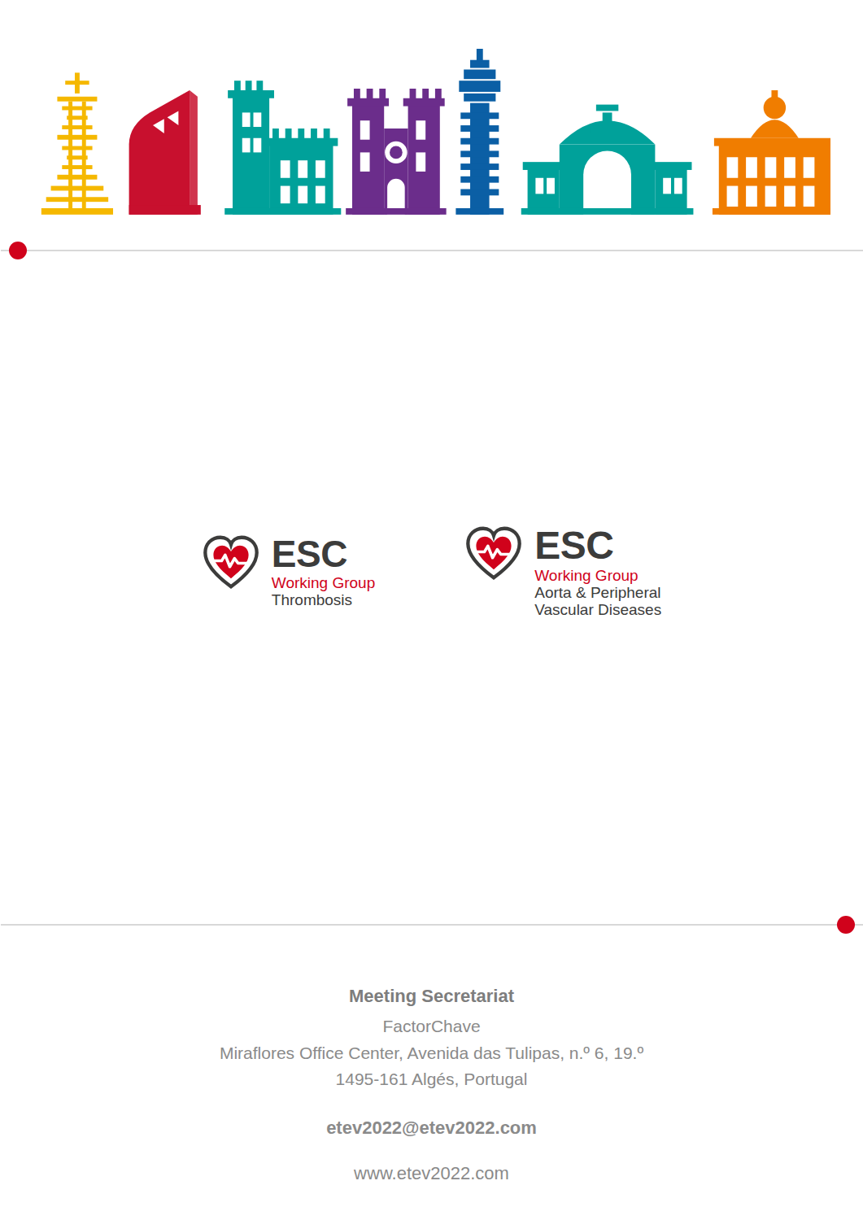ESC Working Group Thrombosis
ESC Working Group Aorta & Peripheral Vascular Diseases
Meeting Secretariat
FactorChave
Miraflores Office Center, Avenida das Tulipas, n.º 6, 19.º
1495-161 Algés, Portugal
etev2022@etev2022.com
www.etev2022.com